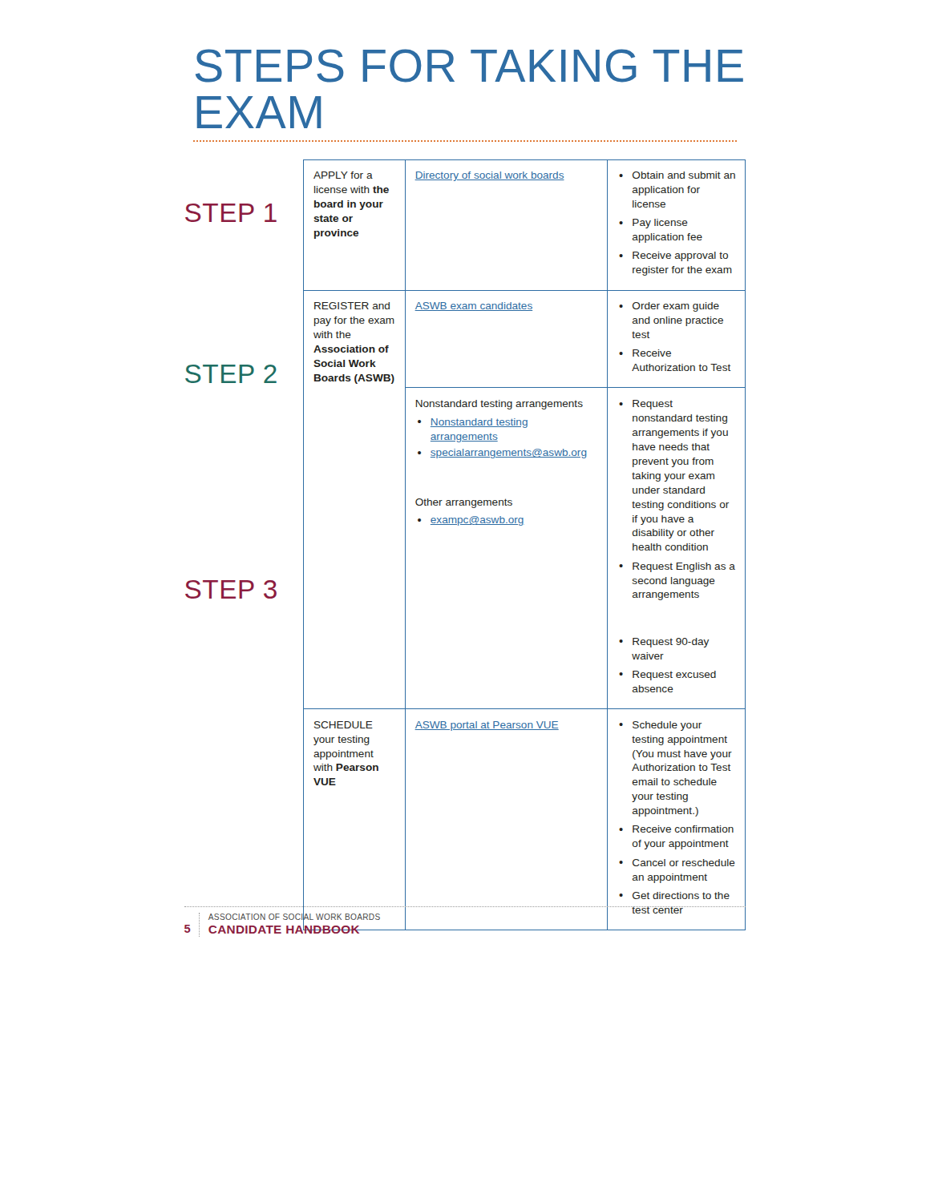Steps for taking the exam
STEP 1
STEP 2
STEP 3
| APPLY for a license with the board in your state or province | Directory of social work boards | Obtain and submit an application for license Pay license application fee Receive approval to register for the exam |
| REGISTER and pay for the exam with the Association of Social Work Boards (ASWB) | ASWB exam candidates | Order exam guide and online practice test Receive Authorization to Test |
| Nonstandard testing arrangements Nonstandard testing arrangements specialarrangements@aswb.org Other arrangements exampc@aswb.org | Request nonstandard testing arrangements if you have needs that prevent you from taking your exam under standard testing conditions or if you have a disability or other health condition Request English as a second language arrangements Request 90-day waiver Request excused absence |
| SCHEDULE your testing appointment with Pearson VUE | ASWB portal at Pearson VUE | Schedule your testing appointment (You must have your Authorization to Test email to schedule your testing appointment.) Receive confirmation of your appointment Cancel or reschedule an appointment Get directions to the test center |
5
Association of Social Work Boards
Candidate Handbook